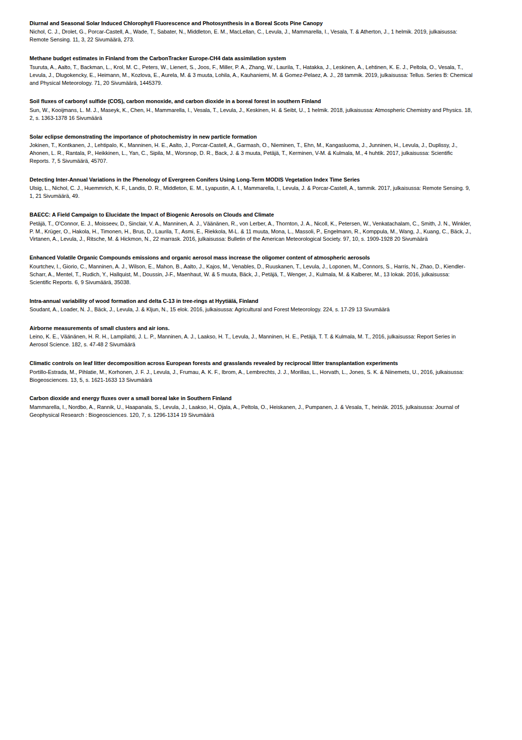Diurnal and Seasonal Solar Induced Chlorophyll Fluorescence and Photosynthesis in a Boreal Scots Pine Canopy
Nichol, C. J., Drolet, G., Porcar-Castell, A., Wade, T., Sabater, N., Middleton, E. M., MacLellan, C., Levula, J., Mammarella, I., Vesala, T. & Atherton, J., 1 helmik. 2019, julkaisussa: Remote Sensing. 11, 3, 22 Sivumäärä, 273.
Methane budget estimates in Finland from the CarbonTracker Europe-CH4 data assimilation system
Tsuruta, A., Aalto, T., Backman, L., Krol, M. C., Peters, W., Lienert, S., Joos, F., Miller, P. A., Zhang, W., Laurila, T., Hatakka, J., Leskinen, A., Lehtinen, K. E. J., Peltola, O., Vesala, T., Levula, J., Dlugokencky, E., Heimann, M., Kozlova, E., Aurela, M. & 3 muuta, Lohila, A., Kauhaniemi, M. & Gomez-Pelaez, A. J., 28 tammik. 2019, julkaisussa: Tellus. Series B: Chemical and Physical Meteorology. 71, 20 Sivumäärä, 1445379.
Soil fluxes of carbonyl sulfide (COS), carbon monoxide, and carbon dioxide in a boreal forest in southern Finland
Sun, W., Kooijmans, L. M. J., Maseyk, K., Chen, H., Mammarella, I., Vesala, T., Levula, J., Keskinen, H. & Seibt, U., 1 helmik. 2018, julkaisussa: Atmospheric Chemistry and Physics. 18, 2, s. 1363-1378 16 Sivumäärä
Solar eclipse demonstrating the importance of photochemistry in new particle formation
Jokinen, T., Kontkanen, J., Lehtipalo, K., Manninen, H. E., Aalto, J., Porcar-Castell, A., Garmash, O., Nieminen, T., Ehn, M., Kangasluoma, J., Junninen, H., Levula, J., Duplissy, J., Ahonen, L. R., Rantala, P., Heikkinen, L., Yan, C., Sipila, M., Worsnop, D. R., Back, J. & 3 muuta, Petäjä, T., Kerminen, V-M. & Kulmala, M., 4 huhtik. 2017, julkaisussa: Scientific Reports. 7, 5 Sivumäärä, 45707.
Detecting Inter-Annual Variations in the Phenology of Evergreen Conifers Using Long-Term MODIS Vegetation Index Time Series
Ulsig, L., Nichol, C. J., Huemmrich, K. F., Landis, D. R., Middleton, E. M., Lyapustin, A. I., Mammarella, I., Levula, J. & Porcar-Castell, A., tammik. 2017, julkaisussa: Remote Sensing. 9, 1, 21 Sivumäärä, 49.
BAECC: A Field Campaign to Elucidate the Impact of Biogenic Aerosols on Clouds and Climate
Petäjä, T., O'Connor, E. J., Moisseev, D., Sinclair, V. A., Manninen, A. J., Väänänen, R., von Lerber, A., Thornton, J. A., Nicoll, K., Petersen, W., Venkatachalam, C., Smith, J. N., Winkler, P. M., Krüger, O., Hakola, H., Timonen, H., Brus, D., Laurila, T., Asmi, E., Riekkola, M-L. & 11 muuta, Mona, L., Massoli, P., Engelmann, R., Komppula, M., Wang, J., Kuang, C., Bäck, J., Virtanen, A., Levula, J., Ritsche, M. & Hickmon, N., 22 marrask. 2016, julkaisussa: Bulletin of the American Meteorological Society. 97, 10, s. 1909-1928 20 Sivumäärä
Enhanced Volatile Organic Compounds emissions and organic aerosol mass increase the oligomer content of atmospheric aerosols
Kourtchev, I., Giorio, C., Manninen, A. J., Wilson, E., Mahon, B., Aalto, J., Kajos, M., Venables, D., Ruuskanen, T., Levula, J., Loponen, M., Connors, S., Harris, N., Zhao, D., Kiendler-Scharr, A., Mentel, T., Rudich, Y., Hallquist, M., Doussin, J-F., Maenhaut, W. & 5 muuta, Bäck, J., Petäjä, T., Wenger, J., Kulmala, M. & Kalberer, M., 13 lokak. 2016, julkaisussa: Scientific Reports. 6, 9 Sivumäärä, 35038.
Intra-annual variability of wood formation and delta C-13 in tree-rings at Hyytiälä, Finland
Soudant, A., Loader, N. J., Bäck, J., Levula, J. & Kljun, N., 15 elok. 2016, julkaisussa: Agricultural and Forest Meteorology. 224, s. 17-29 13 Sivumäärä
Airborne measurements of small clusters and air ions.
Leino, K. E., Väänänen, H. R. H., Lampilahti, J. L. P., Manninen, A. J., Laakso, H. T., Levula, J., Manninen, H. E., Petäjä, T. T. & Kulmala, M. T., 2016, julkaisussa: Report Series in Aerosol Science. 182, s. 47-48 2 Sivumäärä
Climatic controls on leaf litter decomposition across European forests and grasslands revealed by reciprocal litter transplantation experiments
Portillo-Estrada, M., Pihlatie, M., Korhonen, J. F. J., Levula, J., Frumau, A. K. F., Ibrom, A., Lembrechts, J. J., Morillas, L., Horvath, L., Jones, S. K. & Niinemets, U., 2016, julkaisussa: Biogeosciences. 13, 5, s. 1621-1633 13 Sivumäärä
Carbon dioxide and energy fluxes over a small boreal lake in Southern Finland
Mammarella, I., Nordbo, A., Rannik, U., Haapanala, S., Levula, J., Laakso, H., Ojala, A., Peltola, O., Heiskanen, J., Pumpanen, J. & Vesala, T., heinäk. 2015, julkaisussa: Journal of Geophysical Research : Biogeosciences. 120, 7, s. 1296-1314 19 Sivumäärä